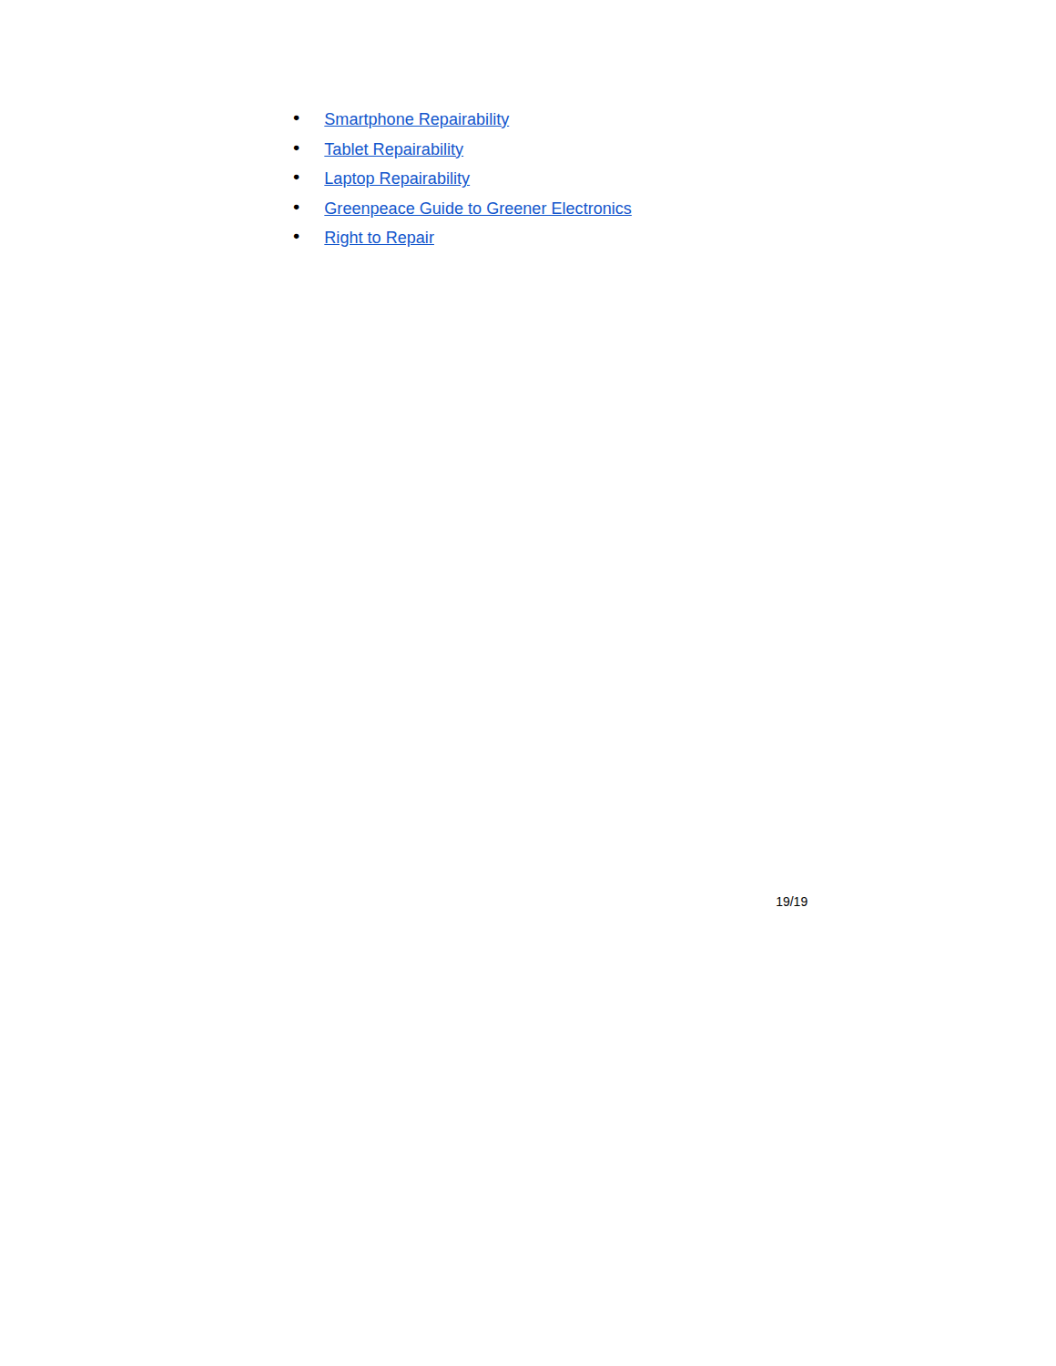Smartphone Repairability
Tablet Repairability
Laptop Repairability
Greenpeace Guide to Greener Electronics
Right to Repair
19/19